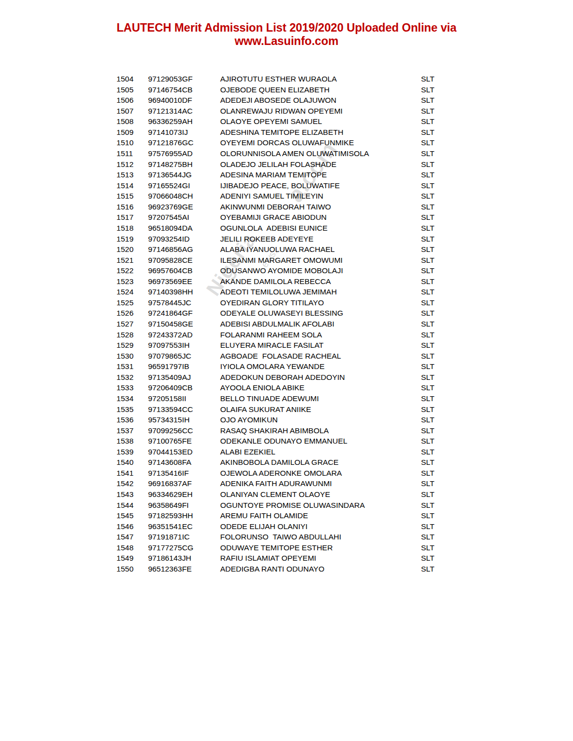LAUTECH Merit Admission List 2019/2020 Uploaded Online via www.Lasuinfo.com
a.com
ews...
Nigeria
| 1504 | 97129053GF | AJIROTUTU ESTHER WURAOLA | SLT |
| 1505 | 97146754CB | OJEBODE QUEEN ELIZABETH | SLT |
| 1506 | 96940010DF | ADEDEJI ABOSEDE OLAJUWON | SLT |
| 1507 | 97121314AC | OLANREWAJU RIDWAN OPEYEMI | SLT |
| 1508 | 96336259AH | OLAOYE OPEYEMI SAMUEL | SLT |
| 1509 | 97141073IJ | ADESHINA TEMITOPE ELIZABETH | SLT |
| 1510 | 97121876GC | OYEYEMI DORCAS OLUWAFUNMIKE | SLT |
| 1511 | 97576955AD | OLORUNNISOLA AMEN OLUWATIMISOLA | SLT |
| 1512 | 97148275BH | OLADEJO JELILAH FOLASHADE | SLT |
| 1513 | 97136544JG | ADESINA MARIAM TEMITOPE | SLT |
| 1514 | 97165524GI | IJIBADEJO PEACE, BOLUWATIFE | SLT |
| 1515 | 97066048CH | ADENIYI SAMUEL TIMILEYIN | SLT |
| 1516 | 96923769GE | AKINWUNMI DEBORAH TAIWO | SLT |
| 1517 | 97207545AI | OYEBAMIJI GRACE ABIODUN | SLT |
| 1518 | 96518094DA | OGUNLOLA ADEBISI EUNICE | SLT |
| 1519 | 97093254ID | JELILI ROKEEB ADEYEYE | SLT |
| 1520 | 97146856AG | ALABA IYANUOLUWA RACHAEL | SLT |
| 1521 | 97095828CE | ILESANMI MARGARET OMOWUMI | SLT |
| 1522 | 96957604CB | ODUSANWO AYOMIDE MOBOLAJI | SLT |
| 1523 | 96973569EE | AKANDE DAMILOLA REBECCA | SLT |
| 1524 | 97140398HH | ADEOTI TEMILOLUWA JEMIMAH | SLT |
| 1525 | 97578445JC | OYEDIRAN GLORY TITILAYO | SLT |
| 1526 | 97241864GF | ODEYALE OLUWASEYI BLESSING | SLT |
| 1527 | 97150458GE | ADEBISI ABDULMALIK AFOLABI | SLT |
| 1528 | 97243372AD | FOLARANMI RAHEEM SOLA | SLT |
| 1529 | 97097553IH | ELUYERA MIRACLE FASILAT | SLT |
| 1530 | 97079865JC | AGBOADE FOLASADE RACHEAL | SLT |
| 1531 | 96591797IB | IYIOLA OMOLARA YEWANDE | SLT |
| 1532 | 97135409AJ | ADEDOKUN DEBORAH ADEDOYIN | SLT |
| 1533 | 97206409CB | AYOOLA ENIOLA ABIKE | SLT |
| 1534 | 97205158II | BELLO TINUADE ADEWUMI | SLT |
| 1535 | 97133594CC | OLAIFA SUKURAT ANIIKE | SLT |
| 1536 | 95734315IH | OJO AYOMIKUN | SLT |
| 1537 | 97099256CC | RASAQ SHAKIRAH ABIMBOLA | SLT |
| 1538 | 97100765FE | ODEKANLE ODUNAYO EMMANUEL | SLT |
| 1539 | 97044153ED | ALABI EZEKIEL | SLT |
| 1540 | 97143608FA | AKINBOBOLA DAMILOLA GRACE | SLT |
| 1541 | 97135416IF | OJEWOLA ADERONKE OMOLARA | SLT |
| 1542 | 96916837AF | ADENIKA FAITH ADURAWUNMI | SLT |
| 1543 | 96334629EH | OLANIYAN CLEMENT OLAOYE | SLT |
| 1544 | 96358649FI | OGUNTOYE PROMISE OLUWASINDARA | SLT |
| 1545 | 97182593HH | AREMU FAITH OLAMIDE | SLT |
| 1546 | 96351541EC | ODEDE ELIJAH OLANIYI | SLT |
| 1547 | 97191871IC | FOLORUNSO TAIWO ABDULLAHI | SLT |
| 1548 | 97177275CG | ODUWAYE TEMITOPE ESTHER | SLT |
| 1549 | 97186143JH | RAFIU ISLAMIAT OPEYEMI | SLT |
| 1550 | 96512363FE | ADEDIGBA RANTI ODUNAYO | SLT |